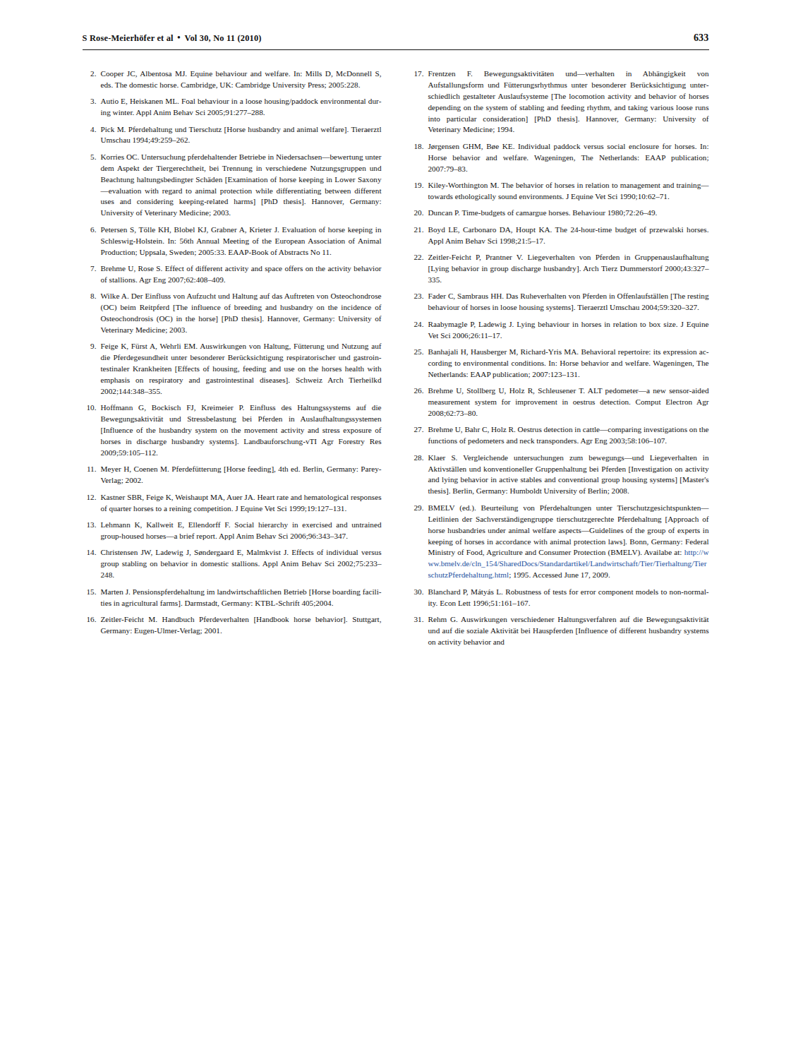S Rose-Meierhöfer et al•Vol 30, No 11 (2010) 633
Cooper JC, Albentosa MJ. Equine behaviour and welfare. In: Mills D, McDonnell S, eds. The domestic horse. Cambridge, UK: Cambridge University Press; 2005:228.
Autio E, Heiskanen ML. Foal behaviour in a loose housing/paddock environmental during winter. Appl Anim Behav Sci 2005;91:277–288.
Pick M. Pferdehaltung und Tierschutz [Horse husbandry and animal welfare]. Tieraerztl Umschau 1994;49:259–262.
Korries OC. Untersuchung pferdehaltender Betriebe in Niedersachsen—bewertung unter dem Aspekt der Tiergerechtheit, bei Trennung in verschiedene Nutzungsgruppen und Beachtung haltungsbedingter Schäden [Examination of horse keeping in Lower Saxony—evaluation with regard to animal protection while differentiating between different uses and considering keeping-related harms] [PhD thesis]. Hannover, Germany: University of Veterinary Medicine; 2003.
Petersen S, Tölle KH, Blobel KJ, Grabner A, Krieter J. Evaluation of horse keeping in Schleswig-Holstein. In: 56th Annual Meeting of the European Association of Animal Production; Uppsala, Sweden; 2005:33. EAAP-Book of Abstracts No 11.
Brehme U, Rose S. Effect of different activity and space offers on the activity behavior of stallions. Agr Eng 2007;62:408–409.
Wilke A. Der Einfluss von Aufzucht und Haltung auf das Auftreten von Osteochondrose (OC) beim Reitpferd [The influence of breeding and husbandry on the incidence of Osteochondrosis (OC) in the horse] [PhD thesis]. Hannover, Germany: University of Veterinary Medicine; 2003.
Feige K, Fürst A, Wehrli EM. Auswirkungen von Haltung, Fütterung und Nutzung auf die Pferdegesundheit unter besonderer Berücksichtigung respiratorischer und gastrointestinaler Krankheiten [Effects of housing, feeding and use on the horses health with emphasis on respiratory and gastrointestinal diseases]. Schweiz Arch Tierheilkd 2002;144:348–355.
Hoffmann G, Bockisch FJ, Kreimeier P. Einfluss des Haltungssystems auf die Bewegungsaktivität und Stressbelastung bei Pferden in Auslaufhaltungssystemen [Influence of the husbandry system on the movement activity and stress exposure of horses in discharge husbandry systems]. Landbauforschung-vTI Agr Forestry Res 2009;59:105–112.
Meyer H, Coenen M. Pferdefütterung [Horse feeding], 4th ed. Berlin, Germany: Parey-Verlag; 2002.
Kastner SBR, Feige K, Weishaupt MA, Auer JA. Heart rate and hematological responses of quarter horses to a reining competition. J Equine Vet Sci 1999;19:127–131.
Lehmann K, Kallweit E, Ellendorff F. Social hierarchy in exercised and untrained group-housed horses—a brief report. Appl Anim Behav Sci 2006;96:343–347.
Christensen JW, Ladewig J, Søndergaard E, Malmkvist J. Effects of individual versus group stabling on behavior in domestic stallions. Appl Anim Behav Sci 2002;75:233–248.
Marten J. Pensionspferdehaltung im landwirtschaftlichen Betrieb [Horse boarding facilities in agricultural farms]. Darmstadt, Germany: KTBL-Schrift 405;2004.
Zeitler-Feicht M. Handbuch Pferdeverhalten [Handbook horse behavior]. Stuttgart, Germany: Eugen-Ulmer-Verlag; 2001.
Frentzen F. Bewegungsaktivitäten und—verhalten in Abhängigkeit von Aufstallungsform und Fütterungsrhythmus unter besonderer Berücksichtigung unterschiedlich gestalteter Auslaufsysteme [The locomotion activity and behavior of horses depending on the system of stabling and feeding rhythm, and taking various loose runs into particular consideration] [PhD thesis]. Hannover, Germany: University of Veterinary Medicine; 1994.
Jørgensen GHM, Bøe KE. Individual paddock versus social enclosure for horses. In: Horse behavior and welfare. Wageningen, The Netherlands: EAAP publication; 2007:79–83.
Kiley-Worthington M. The behavior of horses in relation to management and training—towards ethologically sound environments. J Equine Vet Sci 1990;10:62–71.
Duncan P. Time-budgets of camargue horses. Behaviour 1980;72:26–49.
Boyd LE, Carbonaro DA, Houpt KA. The 24-hour-time budget of przewalski horses. Appl Anim Behav Sci 1998;21:5–17.
Zeitler-Feicht P, Prantner V. Liegeverhalten von Pferden in Gruppenauslaufhaltung [Lying behavior in group discharge husbandry]. Arch Tierz Dummerstorf 2000;43:327–335.
Fader C, Sambraus HH. Das Ruheverhalten von Pferden in Offenlaufställen [The resting behaviour of horses in loose housing systems]. Tieraerztl Umschau 2004;59:320–327.
Raabymagle P, Ladewig J. Lying behaviour in horses in relation to box size. J Equine Vet Sci 2006;26:11–17.
Banhajali H, Hausberger M, Richard-Yris MA. Behavioral repertoire: its expression according to environmental conditions. In: Horse behavior and welfare. Wageningen, The Netherlands: EAAP publication; 2007:123–131.
Brehme U, Stollberg U, Holz R, Schleusener T. ALT pedometer—a new sensor-aided measurement system for improvement in oestrus detection. Comput Electron Agr 2008;62:73–80.
Brehme U, Bahr C, Holz R. Oestrus detection in cattle—comparing investigations on the functions of pedometers and neck transponders. Agr Eng 2003;58:106–107.
Klaer S. Vergleichende untersuchungen zum bewegungs—und Liegeverhalten in Aktivställen und konventioneller Gruppenhaltung bei Pferden [Investigation on activity and lying behavior in active stables and conventional group housing systems] [Master's thesis]. Berlin, Germany: Humboldt University of Berlin; 2008.
BMELV (ed.). Beurteilung von Pferdehaltungen unter Tierschutzgesichtspunkten—Leitlinien der Sachverständigengruppe tierschutzgerechte Pferdehaltung [Approach of horse husbandries under animal welfare aspects—Guidelines of the group of experts in keeping of horses in accordance with animal protection laws]. Bonn, Germany: Federal Ministry of Food, Agriculture and Consumer Protection (BMELV). Availabe at: http://www.bmelv.de/cln_154/Shared​Docs/Standardartikel/Landwirtschaft/Tier/Tierhaltung/Tierschutz​Pferdehaltung.html; 1995. Accessed June 17, 2009.
Blanchard P, Mátyás L. Robustness of tests for error component models to non-normality. Econ Lett 1996;51:161–167.
Rehm G. Auswirkungen verschiedener Haltungsverfahren auf die Bewegungsaktivität und auf die soziale Aktivität bei Hauspferden [Influence of different husbandry systems on activity behavior and